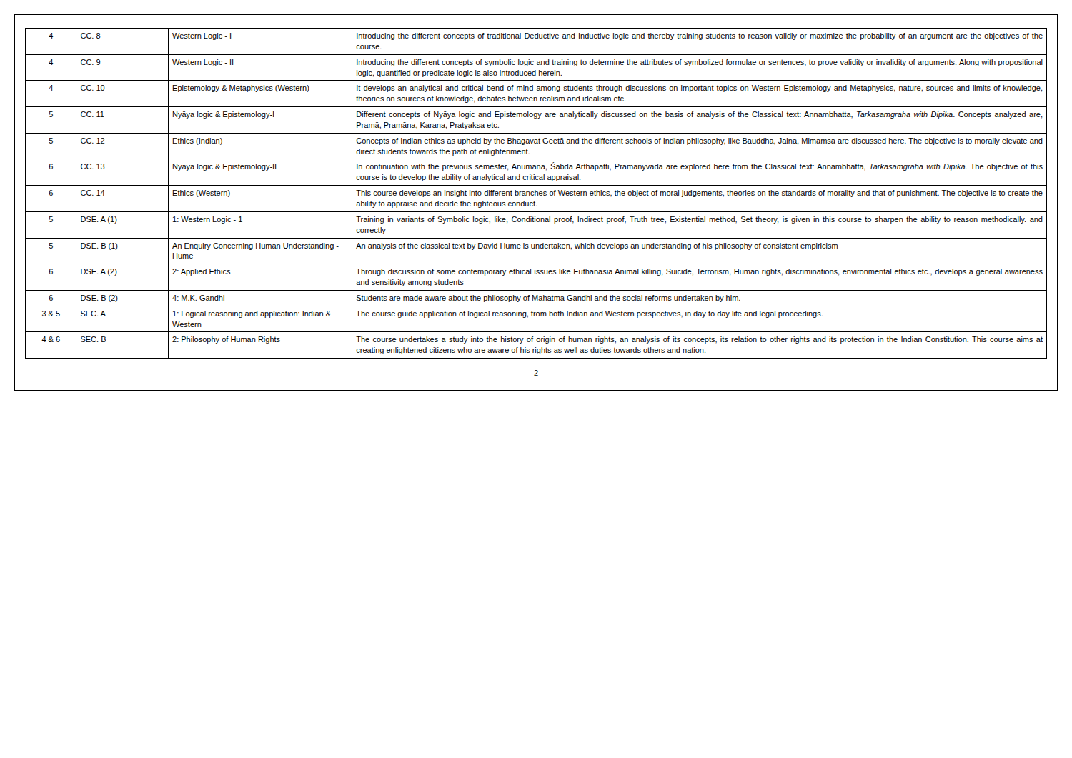| 4 | CC. 8 | Western Logic - I | Introducing the different concepts of traditional Deductive and Inductive logic and thereby training students to reason validly or maximize the probability of an argument are the objectives of the course. |
| 4 | CC. 9 | Western Logic - II | Introducing the different concepts of symbolic logic and training to determine the attributes of symbolized formulae or sentences, to prove validity or invalidity of arguments. Along with propositional logic, quantified or predicate logic is also introduced herein. |
| 4 | CC. 10 | Epistemology & Metaphysics (Western) | It develops an analytical and critical bend of mind among students through discussions on important topics on Western Epistemology and Metaphysics, nature, sources and limits of knowledge, theories on sources of knowledge, debates between realism and idealism etc. |
| 5 | CC. 11 | Nyāya logic & Epistemology-I | Different concepts of Nyāya logic and Epistemology are analytically discussed on the basis of analysis of the Classical text: Annambhatta, Tarkasamgraha with Dipika . Concepts analyzed are, Pramā, Pramāṇa, Karana, Pratyakṣa etc. |
| 5 | CC. 12 | Ethics (Indian) | Concepts of Indian ethics as upheld by the Bhagavat Geetā and the different schools of Indian philosophy, like Bauddha, Jaina, Mimamsa are discussed here. The objective is to morally elevate and direct students towards the path of enlightenment. |
| 6 | CC. 13 | Nyāya logic & Epistemology-II | In continuation with the previous semester, Anumāna, Śabda Arthapatti, Prāmānyvāda are explored here from the Classical text: Annambhatta, Tarkasamgraha with Dipika. The objective of this course is to develop the ability of analytical and critical appraisal. |
| 6 | CC. 14 | Ethics (Western) | This course develops an insight into different branches of Western ethics, the object of moral judgements, theories on the standards of morality and that of punishment. The objective is to create the ability to appraise and decide the righteous conduct. |
| 5 | DSE. A (1) | 1: Western Logic - 1 | Training in variants of Symbolic logic, like, Conditional proof, Indirect proof, Truth tree, Existential method, Set theory, is given in this course to sharpen the ability to reason methodically. and correctly |
| 5 | DSE. B (1) | An Enquiry Concerning Human Understanding - Hume | An analysis of the classical text by David Hume is undertaken, which develops an understanding of his philosophy of consistent empiricism |
| 6 | DSE. A (2) | 2: Applied Ethics | Through discussion of some contemporary ethical issues like Euthanasia Animal killing, Suicide, Terrorism, Human rights, discriminations, environmental ethics etc., develops a general awareness and sensitivity among students |
| 6 | DSE. B (2) | 4: M.K. Gandhi | Students are made aware about the philosophy of Mahatma Gandhi and the social reforms undertaken by him. |
| 3 & 5 | SEC. A | 1: Logical reasoning and application: Indian & Western | The course guide application of logical reasoning, from both Indian and Western perspectives, in day to day life and legal proceedings. |
| 4 & 6 | SEC. B | 2: Philosophy of Human Rights | The course undertakes a study into the history of origin of human rights, an analysis of its concepts, its relation to other rights and its protection in the Indian Constitution. This course aims at creating enlightened citizens who are aware of his rights as well as duties towards others and nation. |
-2-